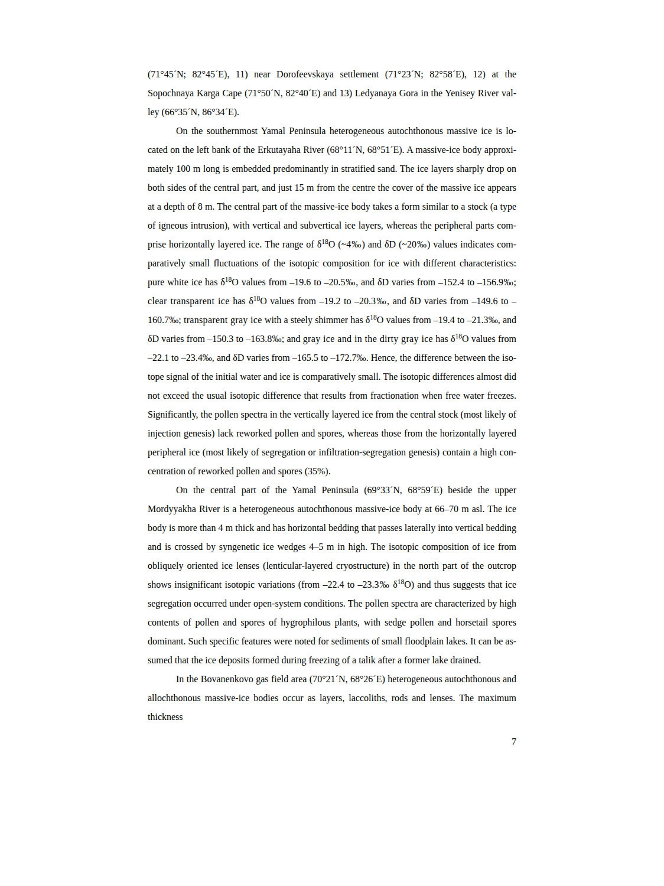(71°45´N; 82°45´E), 11) near Dorofeevskaya settlement (71°23´N; 82°58´E), 12) at the Sopochnaya Karga Cape (71°50´N, 82°40´E) and 13) Ledyanaya Gora in the Yenisey River valley (66°35´N, 86°34´E).
On the southernmost Yamal Peninsula heterogeneous autochthonous massive ice is located on the left bank of the Erkutayaha River (68°11´N, 68°51´E). A massive-ice body approximately 100 m long is embedded predominantly in stratified sand. The ice layers sharply drop on both sides of the central part, and just 15 m from the centre the cover of the massive ice appears at a depth of 8 m. The central part of the massive-ice body takes a form similar to a stock (a type of igneous intrusion), with vertical and subvertical ice layers, whereas the peripheral parts comprise horizontally layered ice. The range of δ18O (~4‰) and δ D (~20‰) values indicates comparatively small fluctuations of the isotopic composition for ice with different characteristics: pure white ice has δ18O values from –19.6 to –20.5‰, and δ D varies from –152.4 to –156.9‰; clear transparent ice has δ18O values from –19.2 to –20.3‰, and δ D varies from –149.6 to –160.7‰; transparent gray ice with a steely shimmer has δ18O values from –19.4 to –21.3‰, and δ D varies from –150.3 to –163.8‰; and gray ice and in the dirty gray ice has δ18O values from –22.1 to –23.4‰, and δ D varies from –165.5 to –172.7‰. Hence, the difference between the isotope signal of the initial water and ice is comparatively small. The isotopic differences almost did not exceed the usual isotopic difference that results from fractionation when free water freezes. Significantly, the pollen spectra in the vertically layered ice from the central stock (most likely of injection genesis) lack reworked pollen and spores, whereas those from the horizontally layered peripheral ice (most likely of segregation or infiltration-segregation genesis) contain a high concentration of reworked pollen and spores (35%).
On the central part of the Yamal Peninsula (69°33´N, 68°59´E) beside the upper Mordyyakha River is a heterogeneous autochthonous massive-ice body at 66–70 m asl. The ice body is more than 4 m thick and has horizontal bedding that passes laterally into vertical bedding and is crossed by syngenetic ice wedges 4–5 m in high. The isotopic composition of ice from obliquely oriented ice lenses (lenticular-layered cryostructure) in the north part of the outcrop shows insignificant isotopic variations (from –22.4 to –23.3‰ δ18O) and thus suggests that ice segregation occurred under open-system conditions. The pollen spectra are characterized by high contents of pollen and spores of hygrophilous plants, with sedge pollen and horsetail spores dominant. Such specific features were noted for sediments of small floodplain lakes. It can be assumed that the ice deposits formed during freezing of a talik after a former lake drained.
In the Bovanenkovo gas field area (70°21´N, 68°26´E) heterogeneous autochthonous and allochthonous massive-ice bodies occur as layers, laccoliths, rods and lenses. The maximum thickness
7